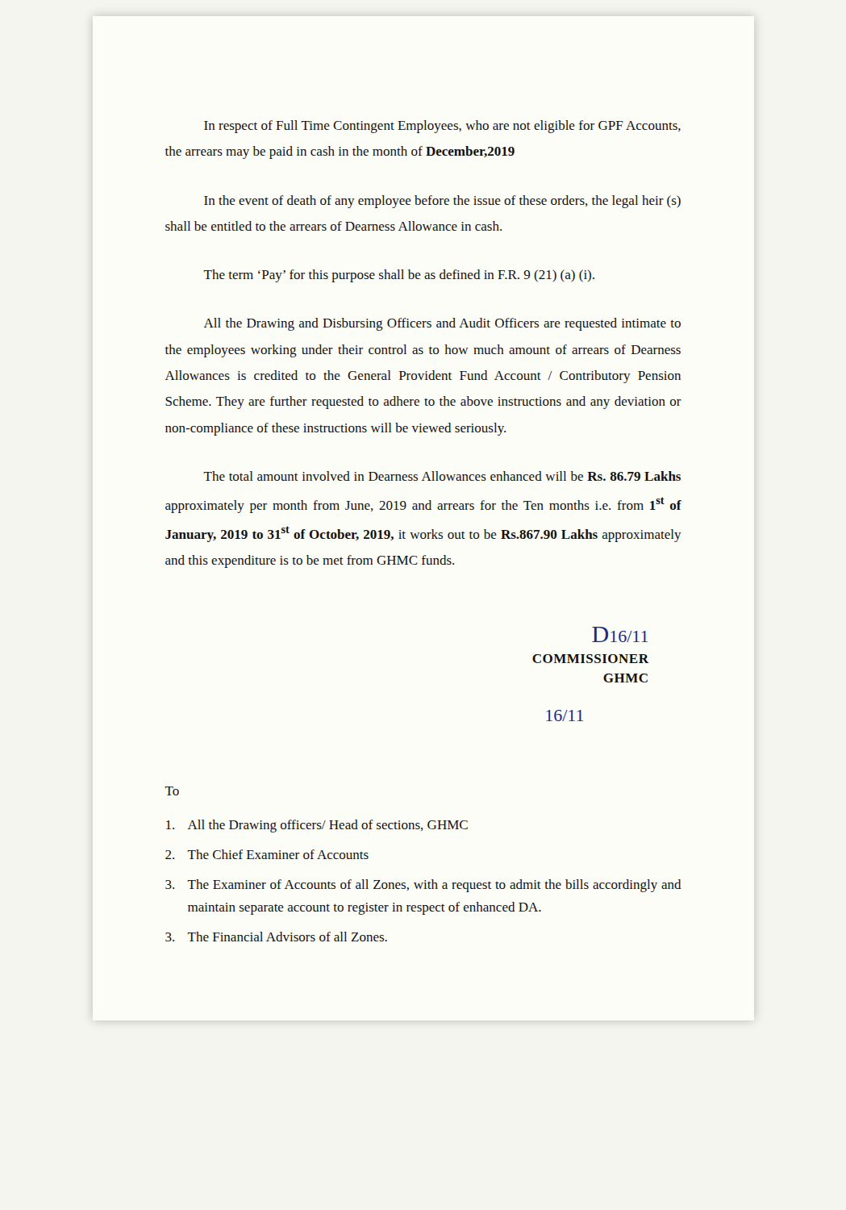In respect of Full Time Contingent Employees, who are not eligible for GPF Accounts, the arrears may be paid in cash in the month of December,2019
In the event of death of any employee before the issue of these orders, the legal heir (s) shall be entitled to the arrears of Dearness Allowance in cash.
The term ‘Pay’ for this purpose shall be as defined in F.R. 9 (21) (a) (i).
All the Drawing and Disbursing Officers and Audit Officers are requested intimate to the employees working under their control as to how much amount of arrears of Dearness Allowances is credited to the General Provident Fund Account / Contributory Pension Scheme. They are further requested to adhere to the above instructions and any deviation or non-compliance of these instructions will be viewed seriously.
The total amount involved in Dearness Allowances enhanced will be Rs. 86.79 Lakhs approximately per month from June, 2019 and arrears for the Ten months i.e. from 1st of January, 2019 to 31st of October, 2019, it works out to be Rs.867.90 Lakhs approximately and this expenditure is to be met from GHMC funds.
D16/11
COMMISSIONER
GHMC
16/11
To
1. All the Drawing officers/ Head of sections, GHMC
2. The Chief Examiner of Accounts
3. The Examiner of Accounts of all Zones, with a request to admit the bills accordingly and maintain separate account to register in respect of enhanced DA.
3. The Financial Advisors of all Zones.